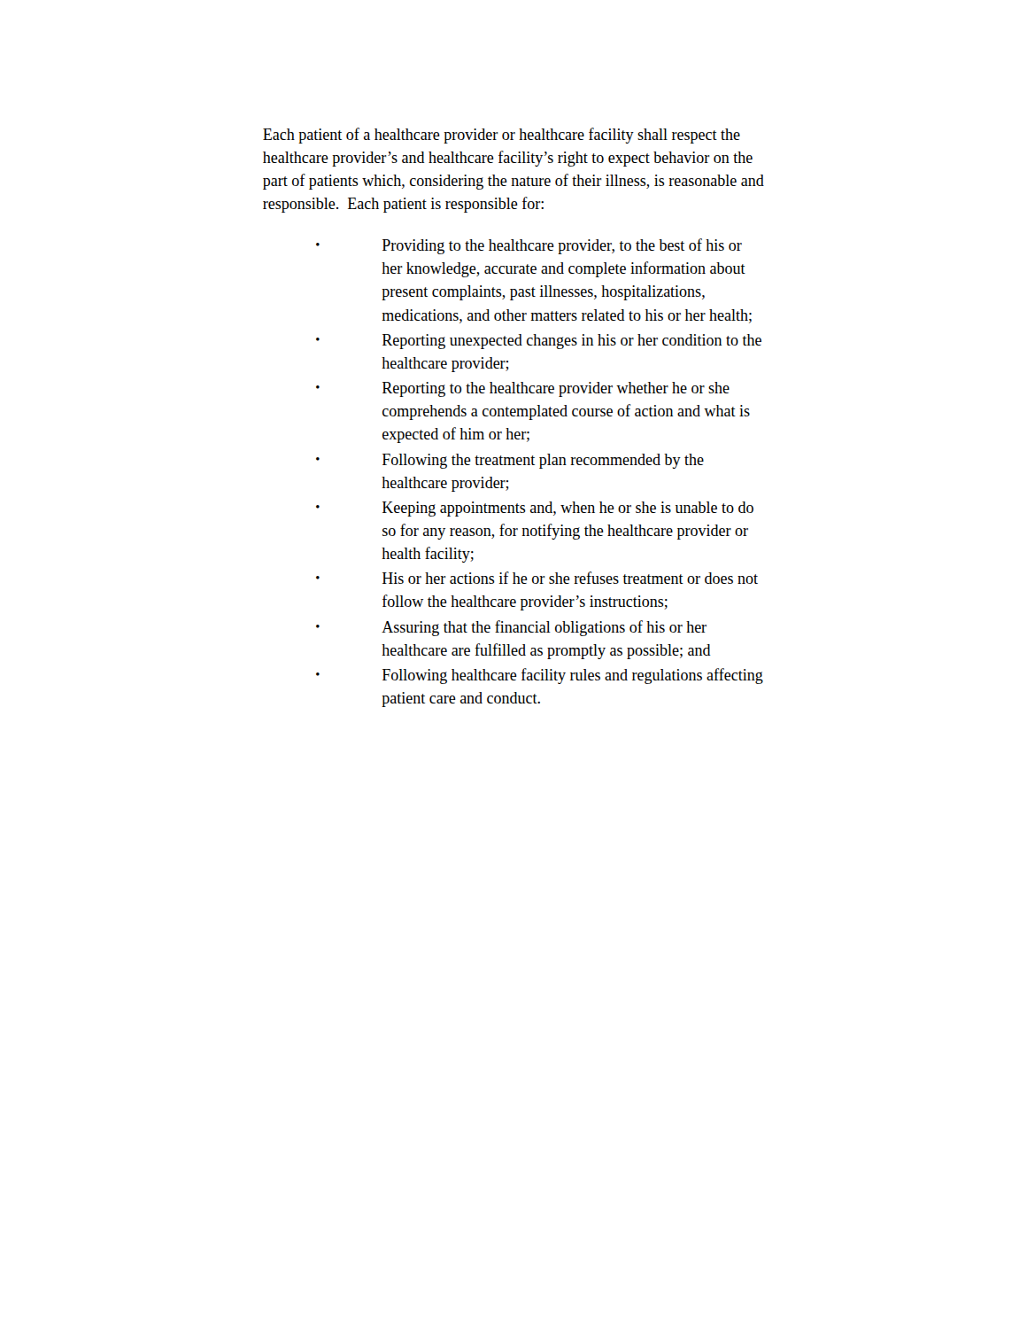Each patient of a healthcare provider or healthcare facility shall respect the healthcare provider’s and healthcare facility’s right to expect behavior on the part of patients which, considering the nature of their illness, is reasonable and responsible. Each patient is responsible for:
Providing to the healthcare provider, to the best of his or her knowledge, accurate and complete information about present complaints, past illnesses, hospitalizations, medications, and other matters related to his or her health;
Reporting unexpected changes in his or her condition to the healthcare provider;
Reporting to the healthcare provider whether he or she comprehends a contemplated course of action and what is expected of him or her;
Following the treatment plan recommended by the healthcare provider;
Keeping appointments and, when he or she is unable to do so for any reason, for notifying the healthcare provider or health facility;
His or her actions if he or she refuses treatment or does not follow the healthcare provider’s instructions;
Assuring that the financial obligations of his or her healthcare are fulfilled as promptly as possible; and
Following healthcare facility rules and regulations affecting patient care and conduct.